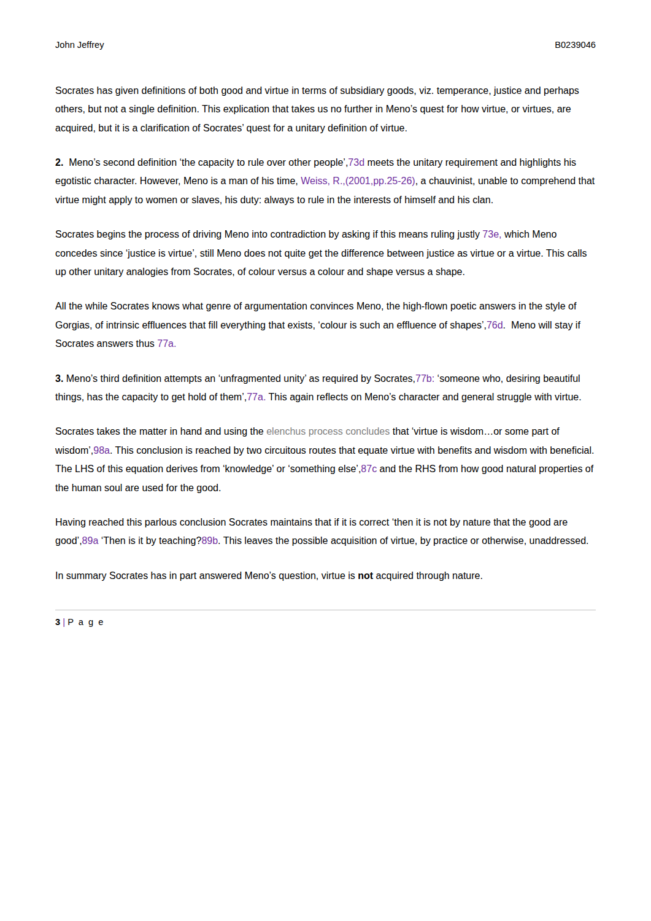John Jeffrey B0239046
Socrates has given definitions of both good and virtue in terms of subsidiary goods, viz. temperance, justice and perhaps others, but not a single definition. This explication that takes us no further in Meno’s quest for how virtue, or virtues, are acquired, but it is a clarification of Socrates’ quest for a unitary definition of virtue.
2. Meno’s second definition ‘the capacity to rule over other people’,73d meets the unitary requirement and highlights his egotistic character. However, Meno is a man of his time, Weiss, R.,(2001,pp.25-26), a chauvinist, unable to comprehend that virtue might apply to women or slaves, his duty: always to rule in the interests of himself and his clan.
Socrates begins the process of driving Meno into contradiction by asking if this means ruling justly 73e, which Meno concedes since ‘justice is virtue’, still Meno does not quite get the difference between justice as virtue or a virtue. This calls up other unitary analogies from Socrates, of colour versus a colour and shape versus a shape.
All the while Socrates knows what genre of argumentation convinces Meno, the high-flown poetic answers in the style of Gorgias, of intrinsic effluences that fill everything that exists, ‘colour is such an effluence of shapes’,76d. Meno will stay if Socrates answers thus 77a.
3. Meno’s third definition attempts an ‘unfragmented unity’ as required by Socrates,77b: ‘someone who, desiring beautiful things, has the capacity to get hold of them’,77a. This again reflects on Meno’s character and general struggle with virtue.
Socrates takes the matter in hand and using the elenchus process concludes that ‘virtue is wisdom…or some part of wisdom’,98a. This conclusion is reached by two circuitous routes that equate virtue with benefits and wisdom with beneficial. The LHS of this equation derives from ‘knowledge’ or ‘something else’,87c and the RHS from how good natural properties of the human soul are used for the good.
Having reached this parlous conclusion Socrates maintains that if it is correct ‘then it is not by nature that the good are good’,89a ‘Then is it by teaching?89b. This leaves the possible acquisition of virtue, by practice or otherwise, unaddressed.
In summary Socrates has in part answered Meno’s question, virtue is not acquired through nature.
3 | P a g e